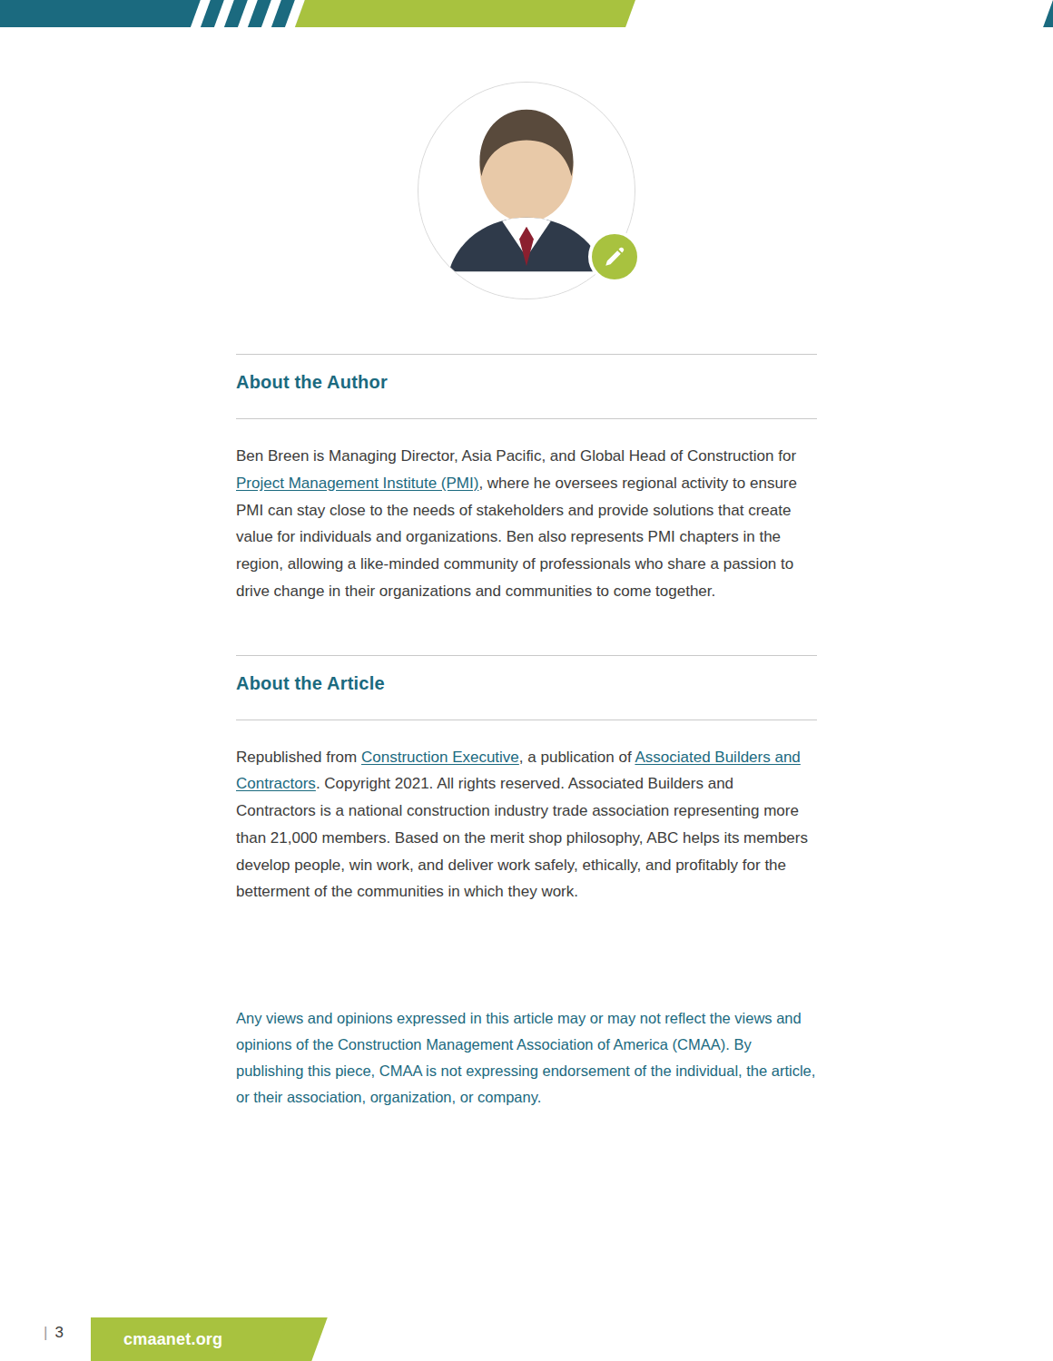About the Author
Ben Breen is Managing Director, Asia Pacific, and Global Head of Construction for Project Management Institute (PMI), where he oversees regional activity to ensure PMI can stay close to the needs of stakeholders and provide solutions that create value for individuals and organizations. Ben also represents PMI chapters in the region, allowing a like-minded community of professionals who share a passion to drive change in their organizations and communities to come together.
About the Article
Republished from Construction Executive, a publication of Associated Builders and Contractors. Copyright 2021. All rights reserved. Associated Builders and Contractors is a national construction industry trade association representing more than 21,000 members. Based on the merit shop philosophy, ABC helps its members develop people, win work, and deliver work safely, ethically, and profitably for the betterment of the communities in which they work.
Any views and opinions expressed in this article may or may not reflect the views and opinions of the Construction Management Association of America (CMAA). By publishing this piece, CMAA is not expressing endorsement of the individual, the article, or their association, organization, or company.
|3
cmaanet.org